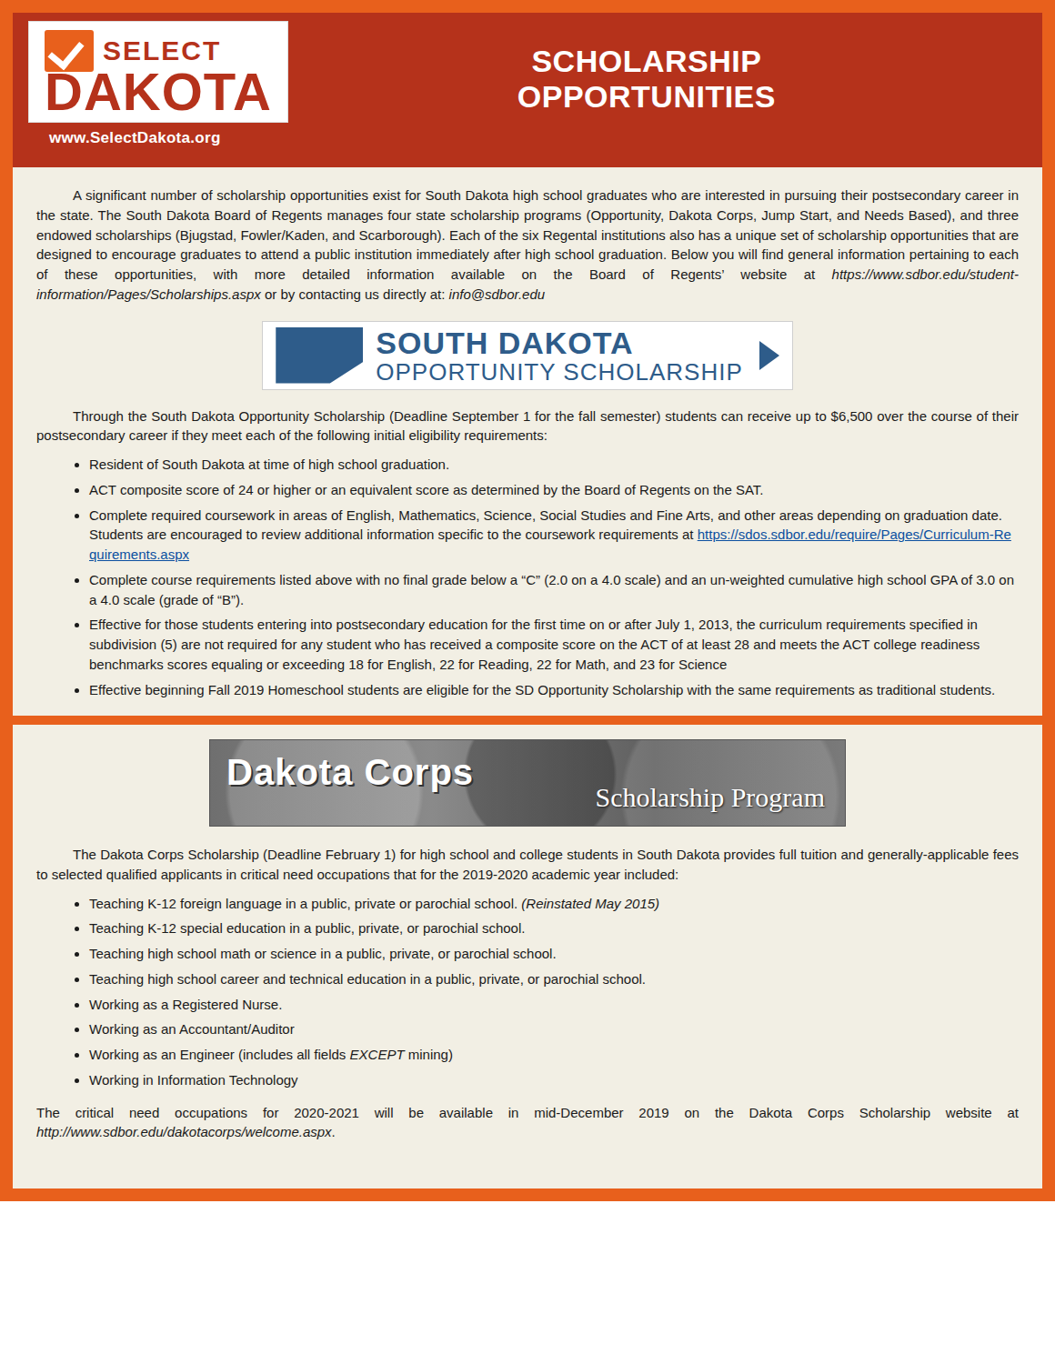SELECT
DAKOTA
www.SelectDakota.org
SCHOLARSHIP
OPPORTUNITIES
A significant number of scholarship opportunities exist for South Dakota high school graduates who are interested in pursuing their postsecondary career in the state. The South Dakota Board of Regents manages four state scholarship programs (Opportunity, Dakota Corps, Jump Start, and Needs Based), and three endowed scholarships (Bjugstad, Fowler/Kaden, and Scarborough). Each of the six Regental institutions also has a unique set of scholarship opportunities that are designed to encourage graduates to attend a public institution immediately after high school graduation. Below you will find general information pertaining to each of these opportunities, with more detailed information available on the Board of Regents’ website at https://www.sdbor.edu/student-information/Pages/Scholarships.aspx or by contacting us directly at: info@sdbor.edu
SOUTH DAKOTA
OPPORTUNITY SCHOLARSHIP
Through the South Dakota Opportunity Scholarship (Deadline September 1 for the fall semester) students can receive up to $6,500 over the course of their postsecondary career if they meet each of the following initial eligibility requirements:
Resident of South Dakota at time of high school graduation.
ACT composite score of 24 or higher or an equivalent score as determined by the Board of Regents on the SAT.
Complete required coursework in areas of English, Mathematics, Science, Social Studies and Fine Arts, and other areas depending on graduation date. Students are encouraged to review additional information specific to the coursework requirements at https://sdos.sdbor.edu/require/Pages/Curriculum-Requirements.aspx
Complete course requirements listed above with no final grade below a “C” (2.0 on a 4.0 scale) and an un-weighted cumulative high school GPA of 3.0 on a 4.0 scale (grade of “B”).
Effective for those students entering into postsecondary education for the first time on or after July 1, 2013, the curriculum requirements specified in subdivision (5) are not required for any student who has received a composite score on the ACT of at least 28 and meets the ACT college readiness benchmarks scores equaling or exceeding 18 for English, 22 for Reading, 22 for Math, and 23 for Science
Effective beginning Fall 2019 Homeschool students are eligible for the SD Opportunity Scholarship with the same requirements as traditional students.
Dakota Corps
Scholarship Program
The Dakota Corps Scholarship (Deadline February 1) for high school and college students in South Dakota provides full tuition and generally-applicable fees to selected qualified applicants in critical need occupations that for the 2019-2020 academic year included:
Teaching K-12 foreign language in a public, private or parochial school. (Reinstated May 2015)
Teaching K-12 special education in a public, private, or parochial school.
Teaching high school math or science in a public, private, or parochial school.
Teaching high school career and technical education in a public, private, or parochial school.
Working as a Registered Nurse.
Working as an Accountant/Auditor
Working as an Engineer (includes all fields EXCEPT mining)
Working in Information Technology
The critical need occupations for 2020-2021 will be available in mid-December 2019 on the Dakota Corps Scholarship website at http://www.sdbor.edu/dakotacorps/welcome.aspx.